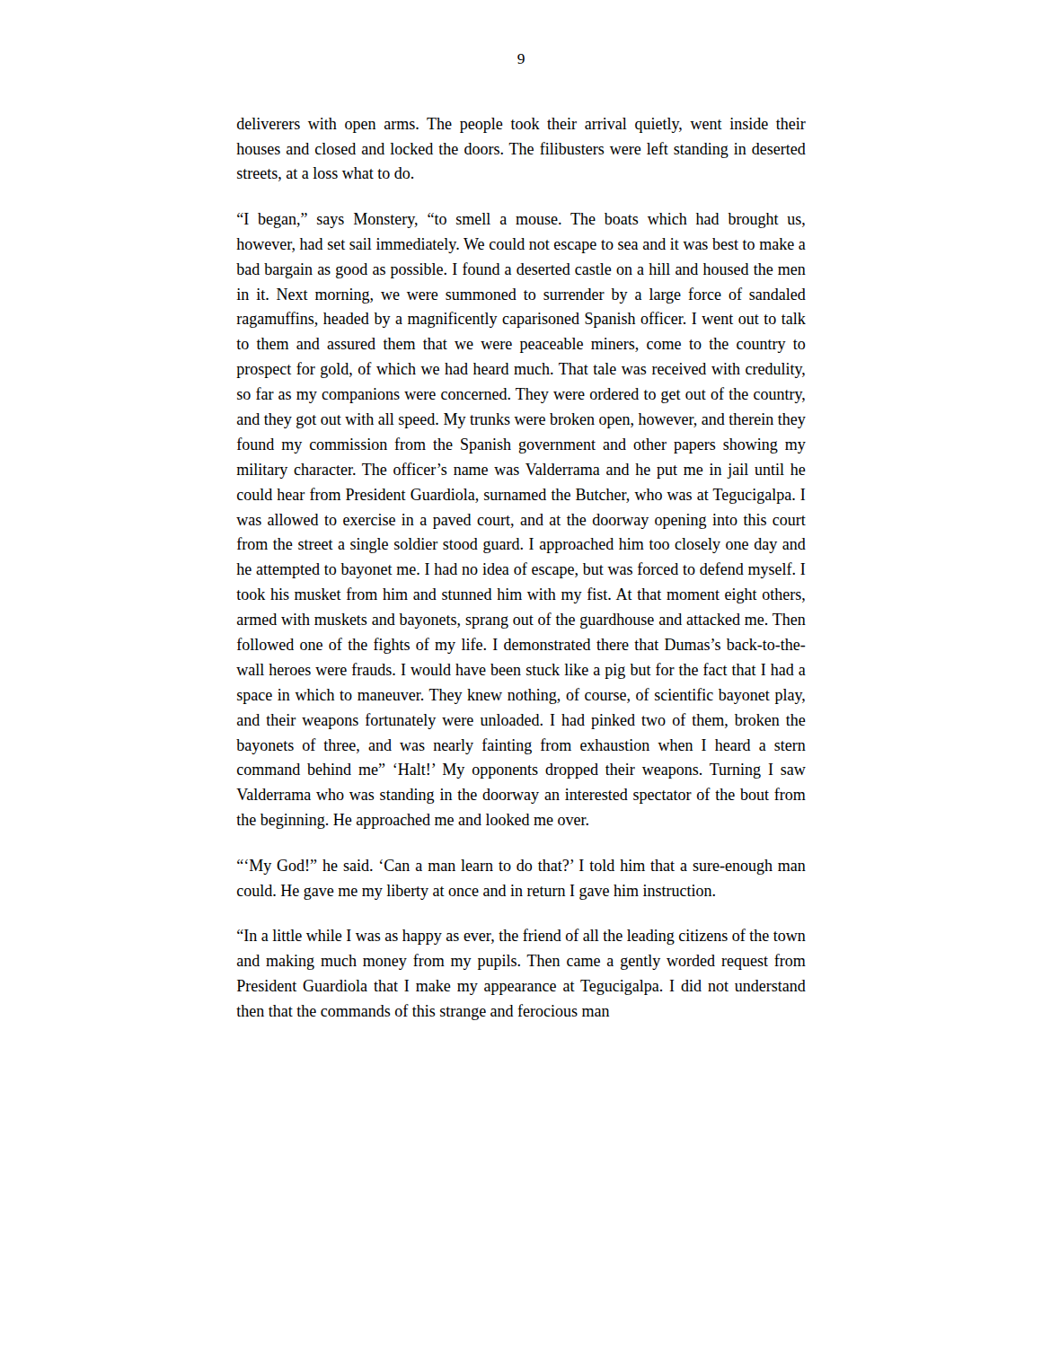9
deliverers with open arms. The people took their arrival quietly, went inside their houses and closed and locked the doors. The filibusters were left standing in deserted streets, at a loss what to do.
“I began,” says Monstery, “to smell a mouse. The boats which had brought us, however, had set sail immediately. We could not escape to sea and it was best to make a bad bargain as good as possible. I found a deserted castle on a hill and housed the men in it. Next morning, we were summoned to surrender by a large force of sandaled ragamuffins, headed by a magnificently caparisoned Spanish officer. I went out to talk to them and assured them that we were peaceable miners, come to the country to prospect for gold, of which we had heard much. That tale was received with credulity, so far as my companions were concerned. They were ordered to get out of the country, and they got out with all speed. My trunks were broken open, however, and therein they found my commission from the Spanish government and other papers showing my military character. The officer’s name was Valderrama and he put me in jail until he could hear from President Guardiola, surnamed the Butcher, who was at Tegucigalpa. I was allowed to exercise in a paved court, and at the doorway opening into this court from the street a single soldier stood guard. I approached him too closely one day and he attempted to bayonet me. I had no idea of escape, but was forced to defend myself. I took his musket from him and stunned him with my fist. At that moment eight others, armed with muskets and bayonets, sprang out of the guardhouse and attacked me. Then followed one of the fights of my life. I demonstrated there that Dumas’s back-to-the-wall heroes were frauds. I would have been stuck like a pig but for the fact that I had a space in which to maneu­ver. They knew nothing, of course, of scientific bayonet play, and their weapons fortunately were unloaded. I had pinked two of them, broken the bayonets of three, and was nearly fainting from exhaustion when I heard a stern command behind me” ‘Halt!’ My opponents dropped their weapons. Turning I saw Valder­rama who was standing in the doorway an interested spectator of the bout from the beginning. He approached me and looked me over.
“‘My God!” he said. ‘Can a man learn to do that?’ I told him that a sure-enough man could. He gave me my liberty at once and in return I gave him instruction.
“In a little while I was as happy as ever, the friend of all the leading citizens of the town and making much money from my pupils. Then came a gently worded request from President Guardiola that I make my appearance at Tegucigalpa. I did not understand then that the commands of this strange and ferocious man